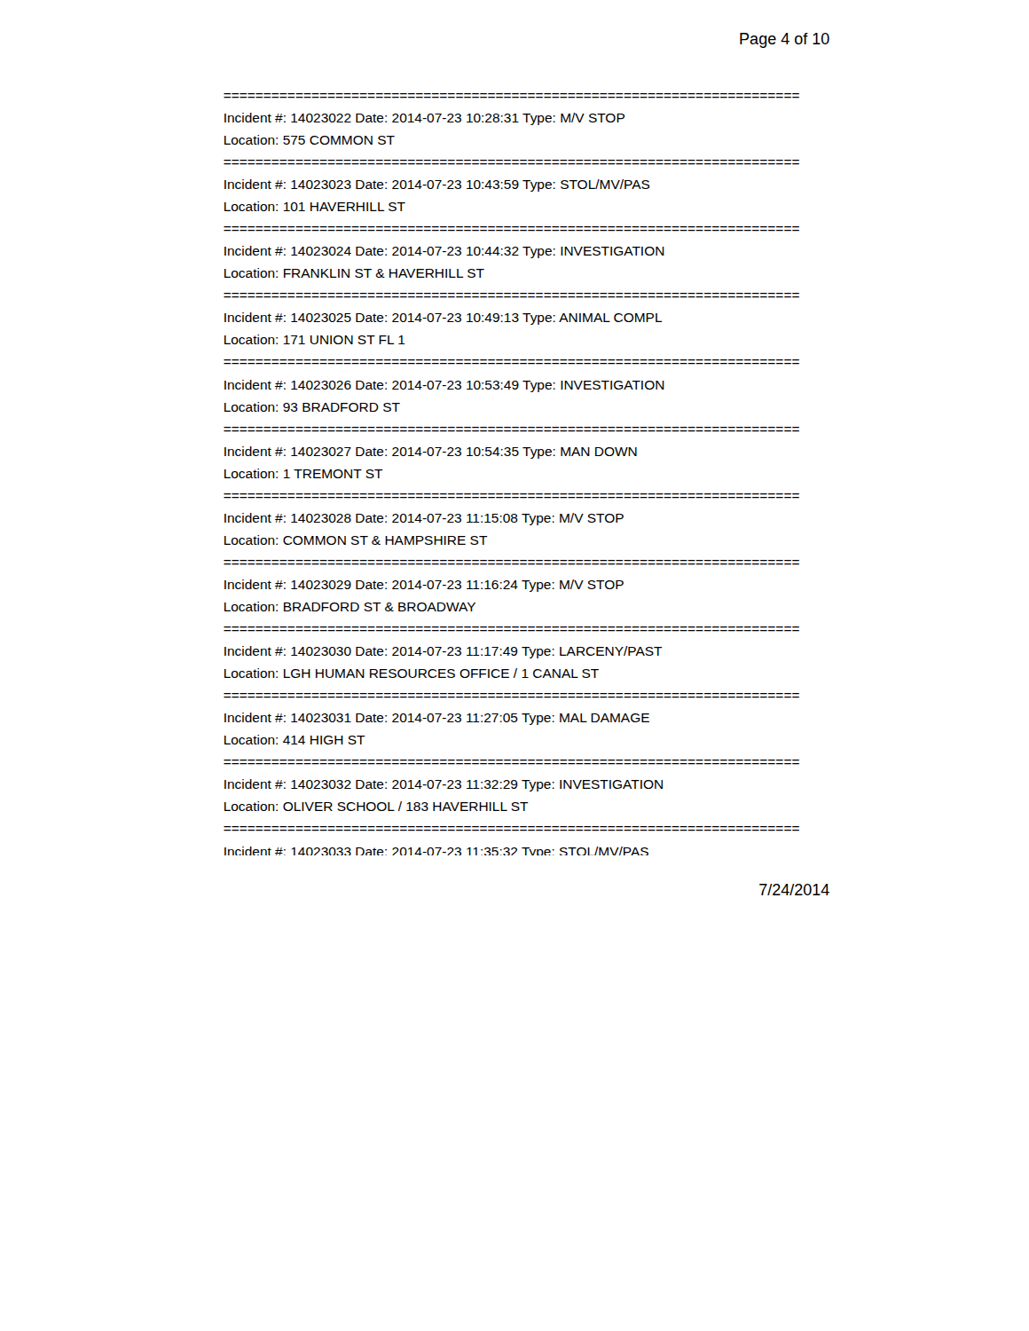Page 4 of 10
========================================================================
Incident #: 14023022 Date: 2014-07-23 10:28:31 Type: M/V STOP
Location: 575 COMMON ST
========================================================================
Incident #: 14023023 Date: 2014-07-23 10:43:59 Type: STOL/MV/PAS
Location: 101 HAVERHILL ST
========================================================================
Incident #: 14023024 Date: 2014-07-23 10:44:32 Type: INVESTIGATION
Location: FRANKLIN ST & HAVERHILL ST
========================================================================
Incident #: 14023025 Date: 2014-07-23 10:49:13 Type: ANIMAL COMPL
Location: 171 UNION ST FL 1
========================================================================
Incident #: 14023026 Date: 2014-07-23 10:53:49 Type: INVESTIGATION
Location: 93 BRADFORD ST
========================================================================
Incident #: 14023027 Date: 2014-07-23 10:54:35 Type: MAN DOWN
Location: 1 TREMONT ST
========================================================================
Incident #: 14023028 Date: 2014-07-23 11:15:08 Type: M/V STOP
Location: COMMON ST & HAMPSHIRE ST
========================================================================
Incident #: 14023029 Date: 2014-07-23 11:16:24 Type: M/V STOP
Location: BRADFORD ST & BROADWAY
========================================================================
Incident #: 14023030 Date: 2014-07-23 11:17:49 Type: LARCENY/PAST
Location: LGH HUMAN RESOURCES OFFICE / 1 CANAL ST
========================================================================
Incident #: 14023031 Date: 2014-07-23 11:27:05 Type: MAL DAMAGE
Location: 414 HIGH ST
========================================================================
Incident #: 14023032 Date: 2014-07-23 11:32:29 Type: INVESTIGATION
Location: OLIVER SCHOOL / 183 HAVERHILL ST
========================================================================
Incident #: 14023033 Date: 2014-07-23 11:35:32 Type: STOL/MV/PAS
Location: 4 ALDEN CT
========================================================================
Incident #: 14023034 Date: 2014-07-23 11:38:16 Type: PARK & WALK
Location: COMMON ST
========================================================================
Incident #: 14023035 Date: 2014-07-23 11:55:32 Type: UNWANTEDGUEST
Location: 10 MANCHESTER ST FL 2ND
7/24/2014